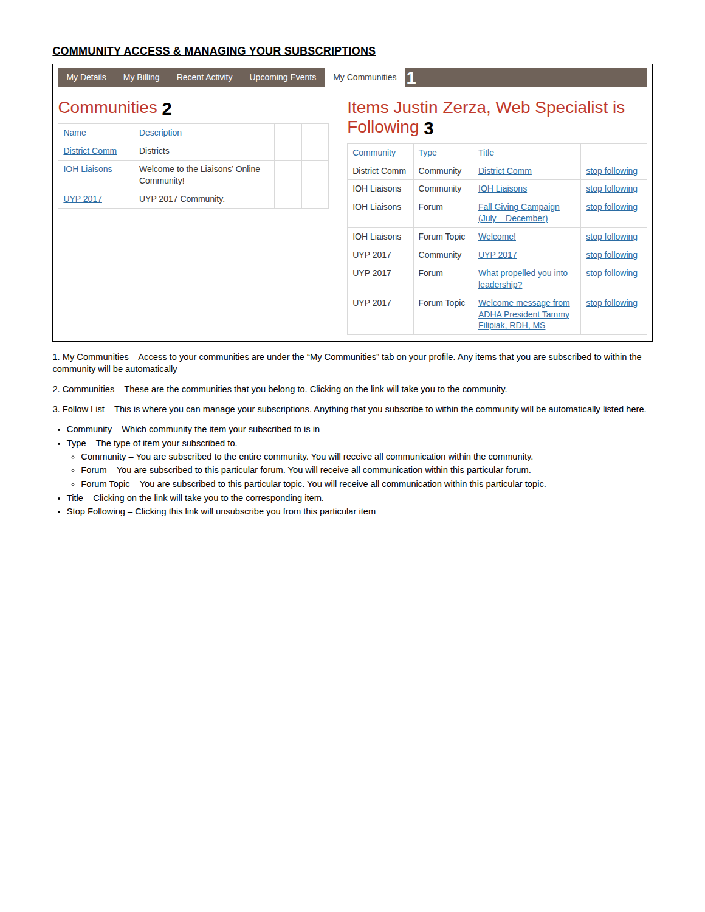COMMUNITY ACCESS & MANAGING YOUR SUBSCRIPTIONS
My Details
My Billing
Recent Activity
Upcoming Events
My Communities
1
Communities 2
| Name | Description | | |
| --- | --- | --- | --- |
| District Comm | Districts | | |
| IOH Liaisons | Welcome to the Liaisons’ Online Community! | | |
| UYP 2017 | UYP 2017 Community. | | |
Items Justin Zerza, Web Specialist is Following 3
| Community | Type | Title | |
| --- | --- | --- | --- |
| District Comm | Community | District Comm | stop following |
| IOH Liaisons | Community | IOH Liaisons | stop following |
| IOH Liaisons | Forum | Fall Giving Campaign (July – December) | stop following |
| IOH Liaisons | Forum Topic | Welcome! | stop following |
| UYP 2017 | Community | UYP 2017 | stop following |
| UYP 2017 | Forum | What propelled you into leadership? | stop following |
| UYP 2017 | Forum Topic | Welcome message from ADHA President Tammy Filipiak, RDH, MS | stop following |
1. My Communities – Access to your communities are under the “My Communities” tab on your profile. Any items that you are subscribed to within the community will be automatically
2. Communities – These are the communities that you belong to. Clicking on the link will take you to the community.
3. Follow List – This is where you can manage your subscriptions. Anything that you subscribe to within the community will be automatically listed here.
Community – Which community the item your subscribed to is in
Type – The type of item your subscribed to.
Community – You are subscribed to the entire community. You will receive all communication within the community.
Forum – You are subscribed to this particular forum. You will receive all communication within this particular forum.
Forum Topic – You are subscribed to this particular topic. You will receive all communication within this particular topic.
Title – Clicking on the link will take you to the corresponding item.
Stop Following – Clicking this link will unsubscribe you from this particular item